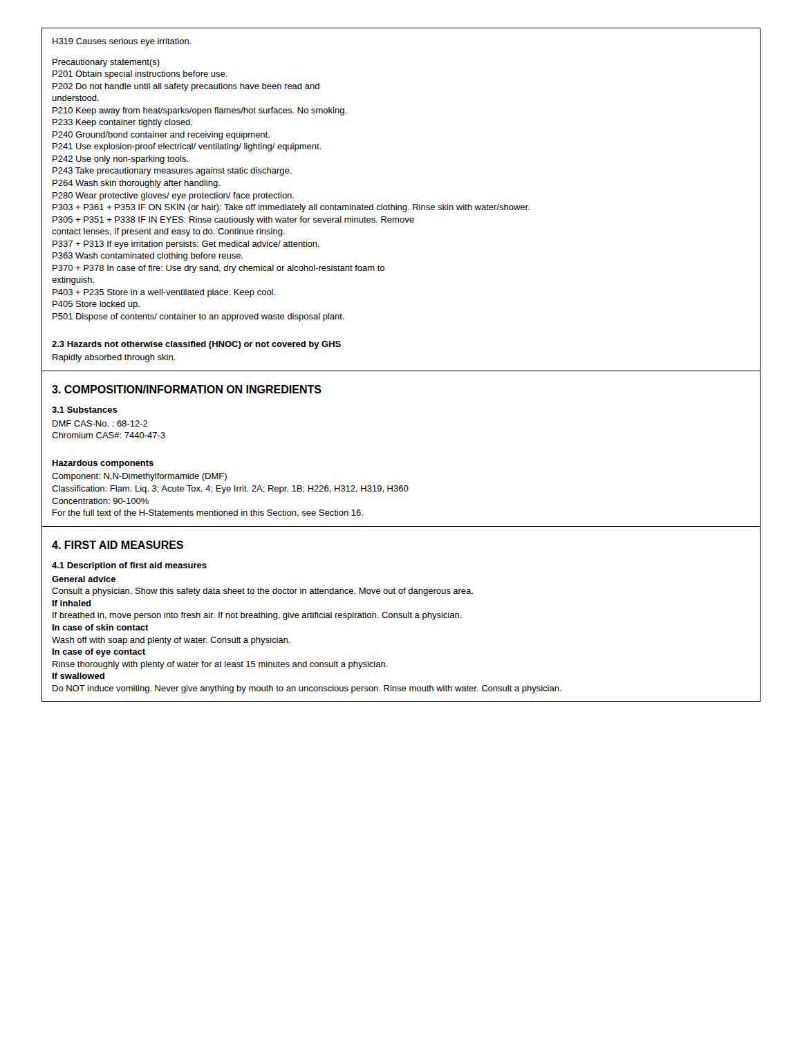H319 Causes serious eye irritation.
Precautionary statement(s)
P201 Obtain special instructions before use.
P202 Do not handle until all safety precautions have been read and
understood.
P210 Keep away from heat/sparks/open flames/hot surfaces. No smoking.
P233 Keep container tightly closed.
P240 Ground/bond container and receiving equipment.
P241 Use explosion-proof electrical/ ventilating/ lighting/ equipment.
P242 Use only non-sparking tools.
P243 Take precautionary measures against static discharge.
P264 Wash skin thoroughly after handling.
P280 Wear protective gloves/ eye protection/ face protection.
P303 + P361 + P353 IF ON SKIN (or hair): Take off immediately all contaminated clothing. Rinse skin with water/shower.
P305 + P351 + P338 IF IN EYES: Rinse cautiously with water for several minutes. Remove
contact lenses, if present and easy to do. Continue rinsing.
P337 + P313 If eye irritation persists: Get medical advice/ attention.
P363 Wash contaminated clothing before reuse.
P370 + P378 In case of fire: Use dry sand, dry chemical or alcohol-resistant foam to
extinguish.
P403 + P235 Store in a well-ventilated place. Keep cool.
P405 Store locked up.
P501 Dispose of contents/ container to an approved waste disposal plant.
2.3 Hazards not otherwise classified (HNOC) or not covered by GHS
Rapidly absorbed through skin.
3. COMPOSITION/INFORMATION ON INGREDIENTS
3.1 Substances
DMF CAS-No. : 68-12-2
Chromium CAS#: 7440-47-3
Hazardous components
Component: N,N-Dimethylformamide (DMF)
Classification: Flam. Liq. 3; Acute Tox. 4; Eye Irrit. 2A; Repr. 1B; H226, H312, H319, H360
Concentration: 90-100%
For the full text of the H-Statements mentioned in this Section, see Section 16.
4. FIRST AID MEASURES
4.1 Description of first aid measures
General advice
Consult a physician. Show this safety data sheet to the doctor in attendance. Move out of dangerous area.
If inhaled
If breathed in, move person into fresh air. If not breathing, give artificial respiration. Consult a physician.
In case of skin contact
Wash off with soap and plenty of water. Consult a physician.
In case of eye contact
Rinse thoroughly with plenty of water for at least 15 minutes and consult a physician.
If swallowed
Do NOT induce vomiting. Never give anything by mouth to an unconscious person. Rinse mouth with water. Consult a physician.